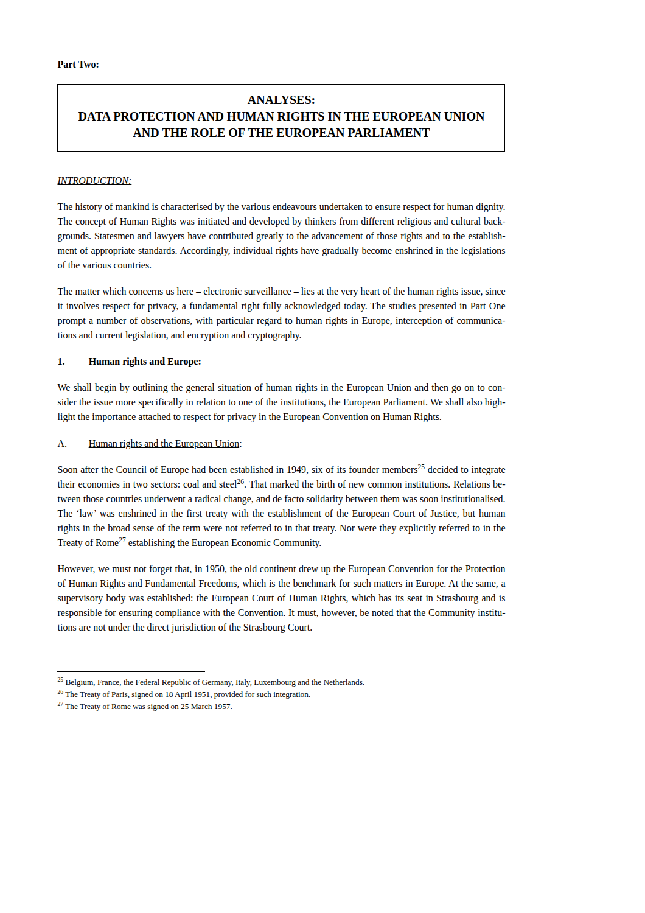Part Two:
Analyses:
Data protection and human rights in the European Union
and the role of the European Parliament
INTRODUCTION:
The history of mankind is characterised by the various endeavours undertaken to ensure respect for human dignity. The concept of Human Rights was initiated and developed by thinkers from different religious and cultural backgrounds. Statesmen and lawyers have contributed greatly to the advancement of those rights and to the establishment of appropriate standards. Accordingly, individual rights have gradually become enshrined in the legislations of the various countries.
The matter which concerns us here – electronic surveillance – lies at the very heart of the human rights issue, since it involves respect for privacy, a fundamental right fully acknowledged today. The studies presented in Part One prompt a number of observations, with particular regard to human rights in Europe, interception of communications and current legislation, and encryption and cryptography.
1. Human rights and Europe:
We shall begin by outlining the general situation of human rights in the European Union and then go on to consider the issue more specifically in relation to one of the institutions, the European Parliament. We shall also highlight the importance attached to respect for privacy in the European Convention on Human Rights.
A. Human rights and the European Union:
Soon after the Council of Europe had been established in 1949, six of its founder members25 decided to integrate their economies in two sectors: coal and steel26. That marked the birth of new common institutions. Relations between those countries underwent a radical change, and de facto solidarity between them was soon institutionalised. The ‘law’ was enshrined in the first treaty with the establishment of the European Court of Justice, but human rights in the broad sense of the term were not referred to in that treaty. Nor were they explicitly referred to in the Treaty of Rome27 establishing the European Economic Community.
However, we must not forget that, in 1950, the old continent drew up the European Convention for the Protection of Human Rights and Fundamental Freedoms, which is the benchmark for such matters in Europe. At the same, a supervisory body was established: the European Court of Human Rights, which has its seat in Strasbourg and is responsible for ensuring compliance with the Convention. It must, however, be noted that the Community institutions are not under the direct jurisdiction of the Strasbourg Court.
25 Belgium, France, the Federal Republic of Germany, Italy, Luxembourg and the Netherlands.
26 The Treaty of Paris, signed on 18 April 1951, provided for such integration.
27 The Treaty of Rome was signed on 25 March 1957.